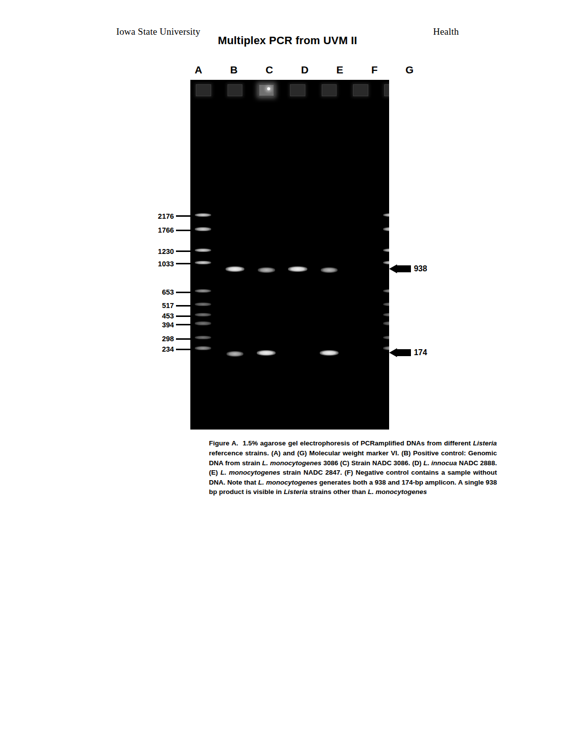Iowa State University
Health
Multiplex PCR from UVM II
ABCDEFG
2176
1766
1230
1033
653
517
453
394
298
234
938
174
Figure A. 1.5% agarose gel electrophoresis of PCRamplified DNAs from different Listeria refercence strains. (A) and (G) Molecular weight marker VI. (B) Positive control: Genomic DNA from strain L. monocytogenes 3086 (C) Strain NADC 3086. (D) L. innocua NADC 2888. (E) L. monocytogenes strain NADC 2847. (F) Negative control contains a sample without DNA. Note that L. monocytogenes generates both a 938 and 174-bp amplicon. A single 938 bp product is visible in Listeria strains other than L. monocytogenes